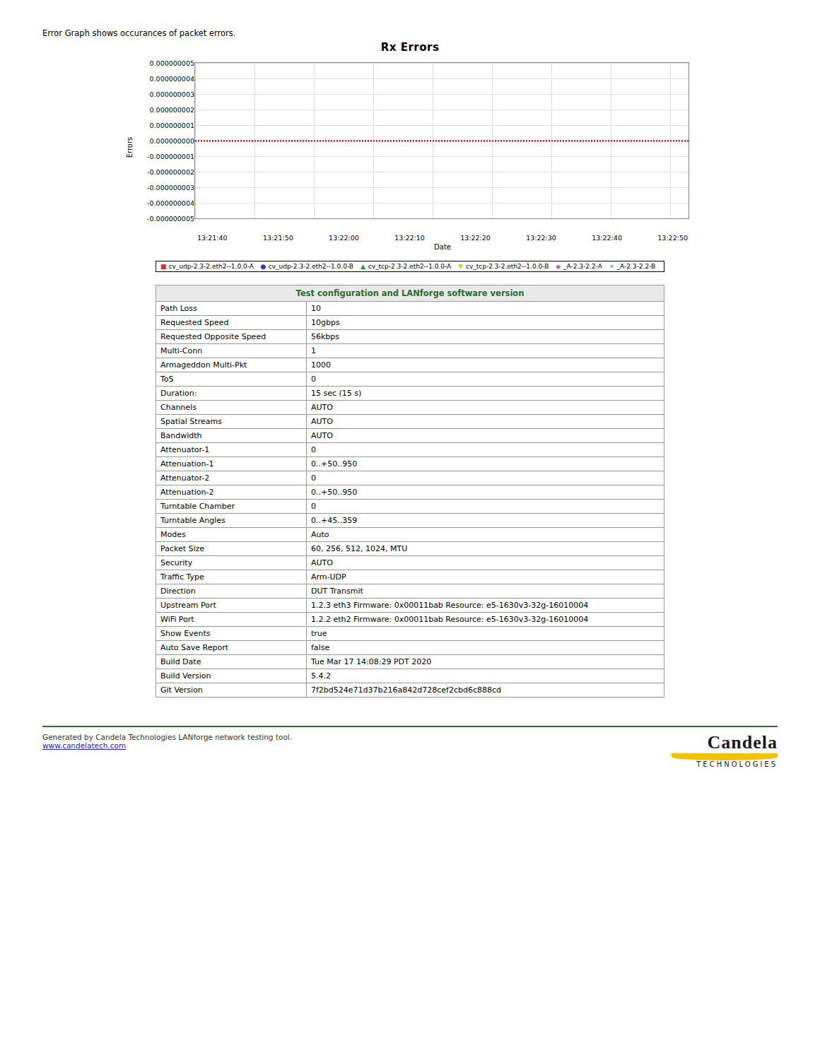Error Graph shows occurances of packet errors.
Rx Errors
| 0.000000005 | |
| 0.000000004 |
| 0.000000003 |
| 0.000000002 |
| 0.000000001 |
| 0.000000000 |
| -0.000000001 |
| -0.000000002 |
| -0.000000003 |
| -0.000000004 |
| -0.000000005 |
Errors
13:21:40 13:21:50 13:22:00 13:22:10 13:22:20 13:22:30 13:22:40 13:22:50
Date
■ cv_udp-2.3-2.eth2--1.0.0-A ● cv_udp-2.3-2.eth2--1.0.0-B ▲ cv_tcp-2.3-2.eth2--1.0.0-A ▼ cv_tcp-2.3-2.eth2--1.0.0-B ◆ _A-2.3-2.2-A ✦ _A-2.3-2.2-B
Test configuration and LANforge software version
| Path Loss | 10 |
| Requested Speed | 10gbps |
| Requested Opposite Speed | 56kbps |
| Multi-Conn | 1 |
| Armageddon Multi-Pkt | 1000 |
| ToS | 0 |
| Duration: | 15 sec (15 s) |
| Channels | AUTO |
| Spatial Streams | AUTO |
| Bandwidth | AUTO |
| Attenuator-1 | 0 |
| Attenuation-1 | 0..+50..950 |
| Attenuator-2 | 0 |
| Attenuation-2 | 0..+50..950 |
| Turntable Chamber | 0 |
| Turntable Angles | 0..+45..359 |
| Modes | Auto |
| Packet Size | 60, 256, 512, 1024, MTU |
| Security | AUTO |
| Traffic Type | Arm-UDP |
| Direction | DUT Transmit |
| Upstream Port | 1.2.3 eth3 Firmware: 0x00011bab Resource: e5-1630v3-32g-16010004 |
| WiFi Port | 1.2.2 eth2 Firmware: 0x00011bab Resource: e5-1630v3-32g-16010004 |
| Show Events | true |
| Auto Save Report | false |
| Build Date | Tue Mar 17 14:08:29 PDT 2020 |
| Build Version | 5.4.2 |
| Git Version | 7f2bd524e71d37b216a842d728cef2cbd6c888cd |
Generated by Candela Technologies LANforge network testing tool.
www.candelatech.com
Candela
TECHNOLOGIES